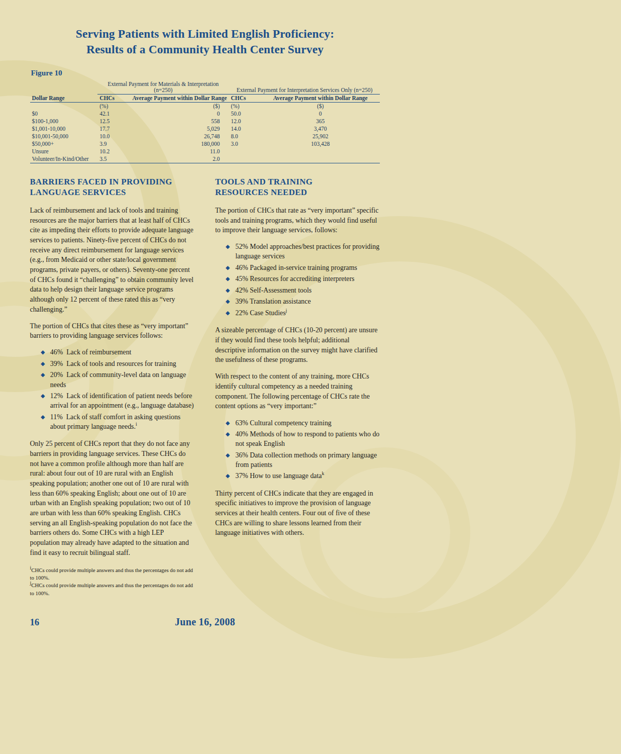Serving Patients with Limited English Proficiency:
Results of a Community Health Center Survey
Figure 10
| | External Payment for Materials & Interpretation (n=250) | External Payment for Interpretation Services Only (n=250) |
| --- | --- | --- |
| Dollar Range | CHCs | Average Payment within Dollar Range | CHCs | Average Payment within Dollar Range |
| | (%) | ($) | (%) | ($) |
| $0 | 42.1 | 0 | 50.0 | 0 |
| $100-1,000 | 12.5 | 558 | 12.0 | 365 |
| $1,001-10,000 | 17.7 | 5,029 | 14.0 | 3,470 |
| $10,001-50,000 | 10.0 | 26,748 | 8.0 | 25,902 |
| $50,000+ | 3.9 | 180,000 | 3.0 | 103,428 |
| Unsure | 10.2 | 11.0 | | |
| Volunteer/In-Kind/Other | 3.5 | 2.0 | | |
Barriers Faced in Providing
Language Services
Lack of reimbursement and lack of tools and training resources are the major barriers that at least half of CHCs cite as impeding their efforts to provide adequate language services to patients. Ninety-five percent of CHCs do not receive any direct reimbursement for language services (e.g., from Medicaid or other state/local government programs, private payers, or others). Seventy-one percent of CHCs found it “challenging” to obtain community level data to help design their language service programs although only 12 percent of these rated this as “very challenging.”
The portion of CHCs that cites these as “very important” barriers to providing language services follows:
46% Lack of reimbursement
39% Lack of tools and resources for training
20% Lack of community-level data on language needs
12% Lack of identification of patient needs before arrival for an appointment (e.g., language database)
11% Lack of staff comfort in asking questions about primary language needs.i
Only 25 percent of CHCs report that they do not face any barriers in providing language services. These CHCs do not have a common profile although more than half are rural: about four out of 10 are rural with an English speaking population; another one out of 10 are rural with less than 60% speaking English; about one out of 10 are urban with an English speaking population; two out of 10 are urban with less than 60% speaking English. CHCs serving an all English-speaking population do not face the barriers others do. Some CHCs with a high LEP population may already have adapted to the situation and find it easy to recruit bilingual staff.
iCHCs could provide multiple answers and thus the percentages do not add to 100%.
jCHCs could provide multiple answers and thus the percentages do not add to 100%.
Tools and Training
Resources Needed
The portion of CHCs that rate as “very important” specific tools and training programs, which they would find useful to improve their language services, follows:
52% Model approaches/best practices for providing language services
46% Packaged in-service training programs
45% Resources for accrediting interpreters
42% Self-Assessment tools
39% Translation assistance
22% Case Studiesj
A sizeable percentage of CHCs (10-20 percent) are unsure if they would find these tools helpful; additional descriptive information on the survey might have clarified the usefulness of these programs.
With respect to the content of any training, more CHCs identify cultural competency as a needed training component. The following percentage of CHCs rate the content options as “very important:”
63% Cultural competency training
40% Methods of how to respond to patients who do not speak English
36% Data collection methods on primary language from patients
37% How to use language datak
Thirty percent of CHCs indicate that they are engaged in specific initiatives to improve the provision of language services at their health centers. Four out of five of these CHCs are willing to share lessons learned from their language initiatives with others.
16
June 16, 2008